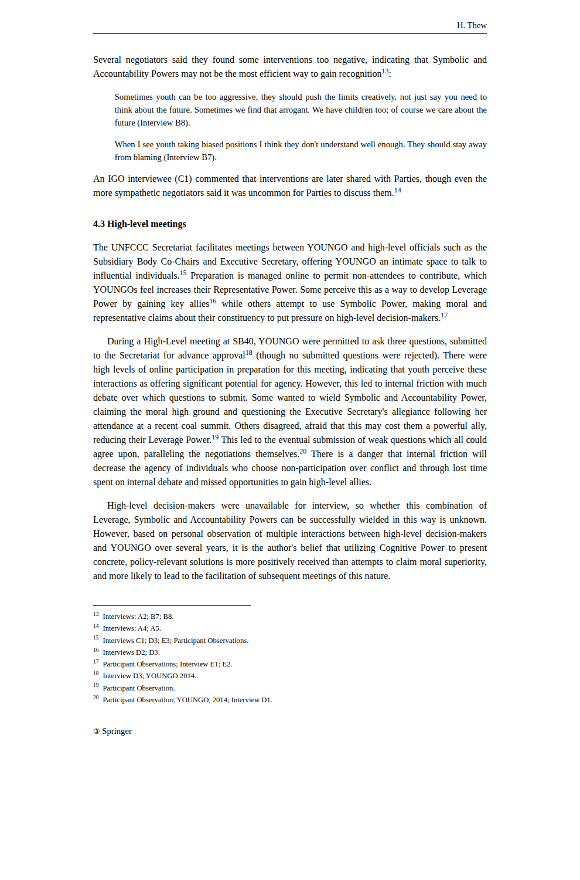H. Thew
Several negotiators said they found some interventions too negative, indicating that Symbolic and Accountability Powers may not be the most efficient way to gain recognition13:
Sometimes youth can be too aggressive, they should push the limits creatively, not just say you need to think about the future. Sometimes we find that arrogant. We have children too; of course we care about the future (Interview B8).
When I see youth taking biased positions I think they don't understand well enough. They should stay away from blaming (Interview B7).
An IGO interviewee (C1) commented that interventions are later shared with Parties, though even the more sympathetic negotiators said it was uncommon for Parties to discuss them.14
4.3 High-level meetings
The UNFCCC Secretariat facilitates meetings between YOUNGO and high-level officials such as the Subsidiary Body Co-Chairs and Executive Secretary, offering YOUNGO an intimate space to talk to influential individuals.15 Preparation is managed online to permit non-attendees to contribute, which YOUNGOs feel increases their Representative Power. Some perceive this as a way to develop Leverage Power by gaining key allies16 while others attempt to use Symbolic Power, making moral and representative claims about their constituency to put pressure on high-level decision-makers.17
During a High-Level meeting at SB40, YOUNGO were permitted to ask three questions, submitted to the Secretariat for advance approval18 (though no submitted questions were rejected). There were high levels of online participation in preparation for this meeting, indicating that youth perceive these interactions as offering significant potential for agency. However, this led to internal friction with much debate over which questions to submit. Some wanted to wield Symbolic and Accountability Power, claiming the moral high ground and questioning the Executive Secretary's allegiance following her attendance at a recent coal summit. Others disagreed, afraid that this may cost them a powerful ally, reducing their Leverage Power.19 This led to the eventual submission of weak questions which all could agree upon, paralleling the negotiations themselves.20 There is a danger that internal friction will decrease the agency of individuals who choose non-participation over conflict and through lost time spent on internal debate and missed opportunities to gain high-level allies.
High-level decision-makers were unavailable for interview, so whether this combination of Leverage, Symbolic and Accountability Powers can be successfully wielded in this way is unknown. However, based on personal observation of multiple interactions between high-level decision-makers and YOUNGO over several years, it is the author's belief that utilizing Cognitive Power to present concrete, policy-relevant solutions is more positively received than attempts to claim moral superiority, and more likely to lead to the facilitation of subsequent meetings of this nature.
13 Interviews: A2; B7; B8.
14 Interviews: A4; A5.
15 Interviews C1; D3; E3; Participant Observations.
16 Interviews D2; D3.
17 Participant Observations; Interview E1; E2.
18 Interview D3; YOUNGO 2014.
19 Participant Observation.
20 Participant Observation; YOUNGO, 2014; Interview D1.
③ Springer